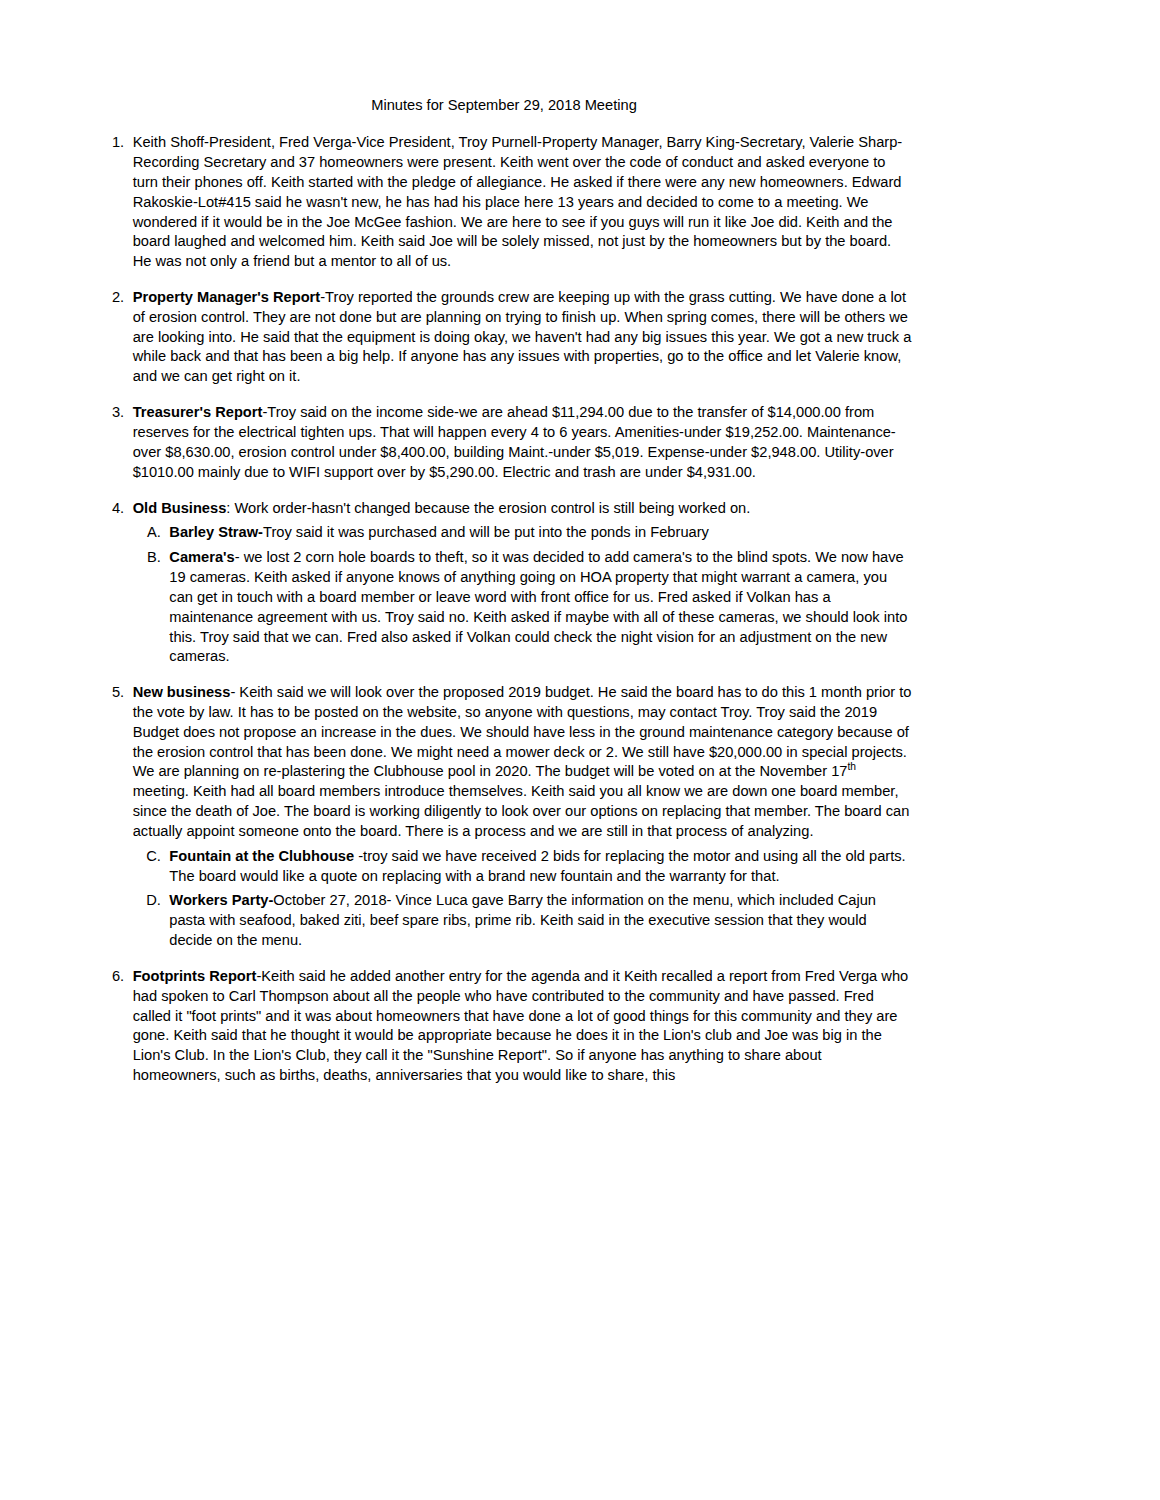Minutes for September 29, 2018 Meeting
Keith Shoff-President, Fred Verga-Vice President, Troy Purnell-Property Manager, Barry King-Secretary, Valerie Sharp-Recording Secretary and 37 homeowners were present. Keith went over the code of conduct and asked everyone to turn their phones off. Keith started with the pledge of allegiance. He asked if there were any new homeowners. Edward Rakoskie-Lot#415 said he wasn't new, he has had his place here 13 years and decided to come to a meeting. We wondered if it would be in the Joe McGee fashion. We are here to see if you guys will run it like Joe did. Keith and the board laughed and welcomed him. Keith said Joe will be solely missed, not just by the homeowners but by the board. He was not only a friend but a mentor to all of us.
Property Manager's Report-Troy reported the grounds crew are keeping up with the grass cutting. We have done a lot of erosion control. They are not done but are planning on trying to finish up. When spring comes, there will be others we are looking into. He said that the equipment is doing okay, we haven't had any big issues this year. We got a new truck a while back and that has been a big help. If anyone has any issues with properties, go to the office and let Valerie know, and we can get right on it.
Treasurer's Report-Troy said on the income side-we are ahead $11,294.00 due to the transfer of $14,000.00 from reserves for the electrical tighten ups. That will happen every 4 to 6 years. Amenities-under $19,252.00. Maintenance-over $8,630.00, erosion control under $8,400.00, building Maint.-under $5,019. Expense-under $2,948.00. Utility-over $1010.00 mainly due to WIFI support over by $5,290.00. Electric and trash are under $4,931.00.
Old Business: Work order-hasn't changed because the erosion control is still being worked on.
Barley Straw-Troy said it was purchased and will be put into the ponds in February
Camera's- we lost 2 corn hole boards to theft, so it was decided to add camera's to the blind spots. We now have 19 cameras. Keith asked if anyone knows of anything going on HOA property that might warrant a camera, you can get in touch with a board member or leave word with front office for us. Fred asked if Volkan has a maintenance agreement with us. Troy said no. Keith asked if maybe with all of these cameras, we should look into this. Troy said that we can. Fred also asked if Volkan could check the night vision for an adjustment on the new cameras.
New business- Keith said we will look over the proposed 2019 budget. He said the board has to do this 1 month prior to the vote by law. It has to be posted on the website, so anyone with questions, may contact Troy. Troy said the 2019 Budget does not propose an increase in the dues. We should have less in the ground maintenance category because of the erosion control that has been done. We might need a mower deck or 2. We still have $20,000.00 in special projects. We are planning on re-plastering the Clubhouse pool in 2020. The budget will be voted on at the November 17th meeting. Keith had all board members introduce themselves. Keith said you all know we are down one board member, since the death of Joe. The board is working diligently to look over our options on replacing that member. The board can actually appoint someone onto the board. There is a process and we are still in that process of analyzing.
Fountain at the Clubhouse -troy said we have received 2 bids for replacing the motor and using all the old parts. The board would like a quote on replacing with a brand new fountain and the warranty for that.
Workers Party-October 27, 2018- Vince Luca gave Barry the information on the menu, which included Cajun pasta with seafood, baked ziti, beef spare ribs, prime rib. Keith said in the executive session that they would decide on the menu.
Footprints Report-Keith said he added another entry for the agenda and it Keith recalled a report from Fred Verga who had spoken to Carl Thompson about all the people who have contributed to the community and have passed. Fred called it "foot prints" and it was about homeowners that have done a lot of good things for this community and they are gone. Keith said that he thought it would be appropriate because he does it in the Lion's club and Joe was big in the Lion's Club. In the Lion's Club, they call it the "Sunshine Report". So if anyone has anything to share about homeowners, such as births, deaths, anniversaries that you would like to share, this